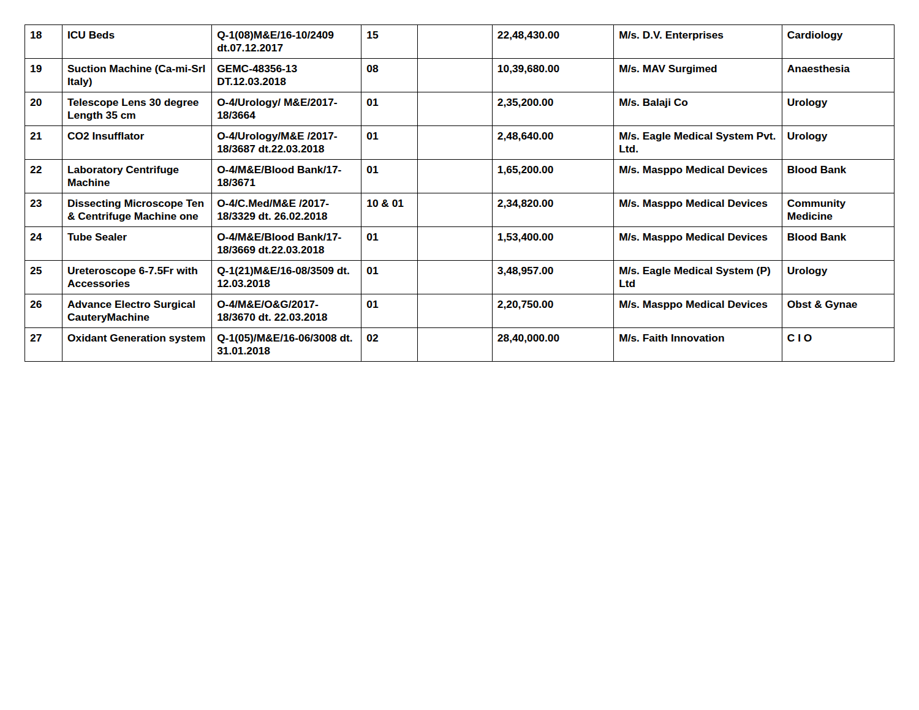| 18 | ICU Beds | Q-1(08)M&E/16-10/2409 dt.07.12.2017 | 15 | | 22,48,430.00 | M/s. D.V. Enterprises | Cardiology |
| 19 | Suction Machine (Ca-mi-Srl Italy) | GEMC-48356-13 DT.12.03.2018 | 08 | | 10,39,680.00 | M/s. MAV Surgimed | Anaesthesia |
| 20 | Telescope Lens 30 degree Length 35 cm | O-4/Urology/ M&E/2017-18/3664 | 01 | | 2,35,200.00 | M/s. Balaji Co | Urology |
| 21 | CO2 Insufflator | O-4/Urology/M&E /2017-18/3687 dt.22.03.2018 | 01 | | 2,48,640.00 | M/s. Eagle Medical System Pvt. Ltd. | Urology |
| 22 | Laboratory Centrifuge Machine | O-4/M&E/Blood Bank/17-18/3671 | 01 | | 1,65,200.00 | M/s. Masppo Medical Devices | Blood Bank |
| 23 | Dissecting Microscope Ten & Centrifuge Machine one | O-4/C.Med/M&E /2017-18/3329 dt. 26.02.2018 | 10 & 01 | | 2,34,820.00 | M/s. Masppo Medical Devices | Community Medicine |
| 24 | Tube Sealer | O-4/M&E/Blood Bank/17-18/3669 dt.22.03.2018 | 01 | | 1,53,400.00 | M/s. Masppo Medical Devices | Blood Bank |
| 25 | Ureteroscope 6-7.5Fr with Accessories | Q-1(21)M&E/16-08/3509 dt. 12.03.2018 | 01 | | 3,48,957.00 | M/s. Eagle Medical System (P) Ltd | Urology |
| 26 | Advance Electro Surgical CauteryMachine | O-4/M&E/O&G/2017-18/3670 dt. 22.03.2018 | 01 | | 2,20,750.00 | M/s. Masppo Medical Devices | Obst & Gynae |
| 27 | Oxidant Generation system | Q-1(05)/M&E/16-06/3008 dt. 31.01.2018 | 02 | | 28,40,000.00 | M/s. Faith Innovation | C I O |